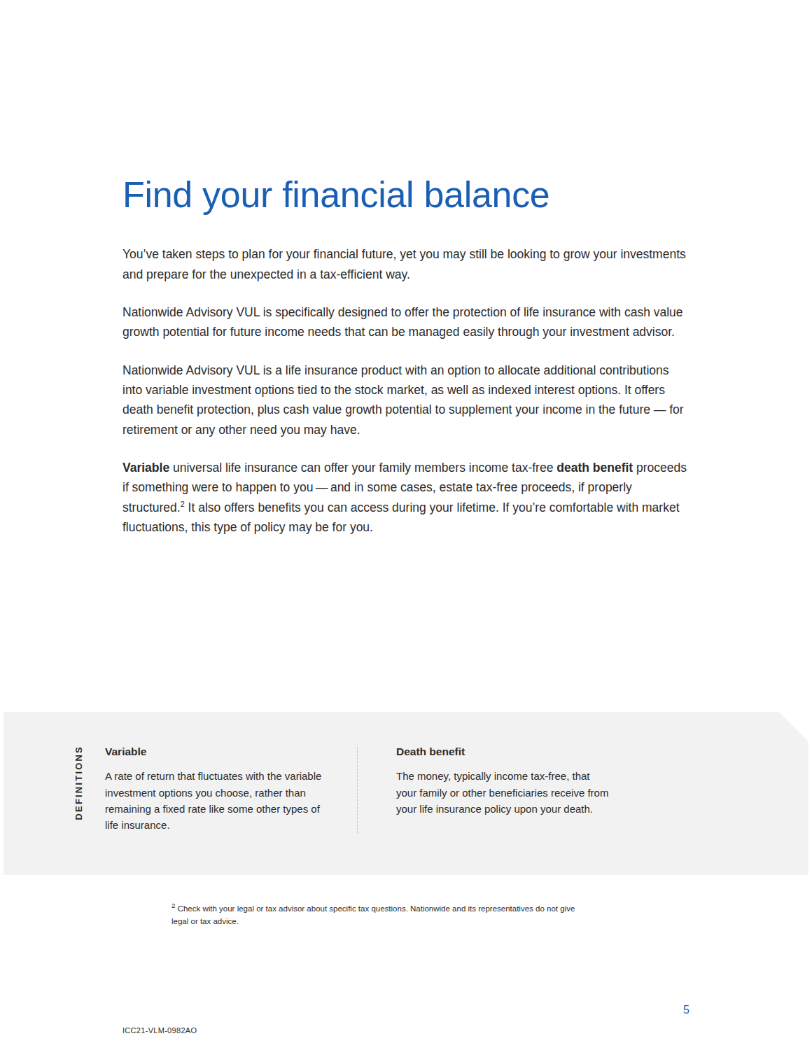Find your financial balance
You’ve taken steps to plan for your financial future, yet you may still be looking to grow your investments and prepare for the unexpected in a tax-efficient way.
Nationwide Advisory VUL is specifically designed to offer the protection of life insurance with cash value growth potential for future income needs that can be managed easily through your investment advisor.
Nationwide Advisory VUL is a life insurance product with an option to allocate additional contributions into variable investment options tied to the stock market, as well as indexed interest options. It offers death benefit protection, plus cash value growth potential to supplement your income in the future — for retirement or any other need you may have.
Variable universal life insurance can offer your family members income tax-free death benefit proceeds if something were to happen to you — and in some cases, estate tax-free proceeds, if properly structured.2 It also offers benefits you can access during your lifetime. If you’re comfortable with market fluctuations, this type of policy may be for you.
DEFINITIONS
Variable
A rate of return that fluctuates with the variable investment options you choose, rather than remaining a fixed rate like some other types of life insurance.
Death benefit
The money, typically income tax-free, that your family or other beneficiaries receive from your life insurance policy upon your death.
2 Check with your legal or tax advisor about specific tax questions. Nationwide and its representatives do not give legal or tax advice.
5 ICC21-VLM-0982AO